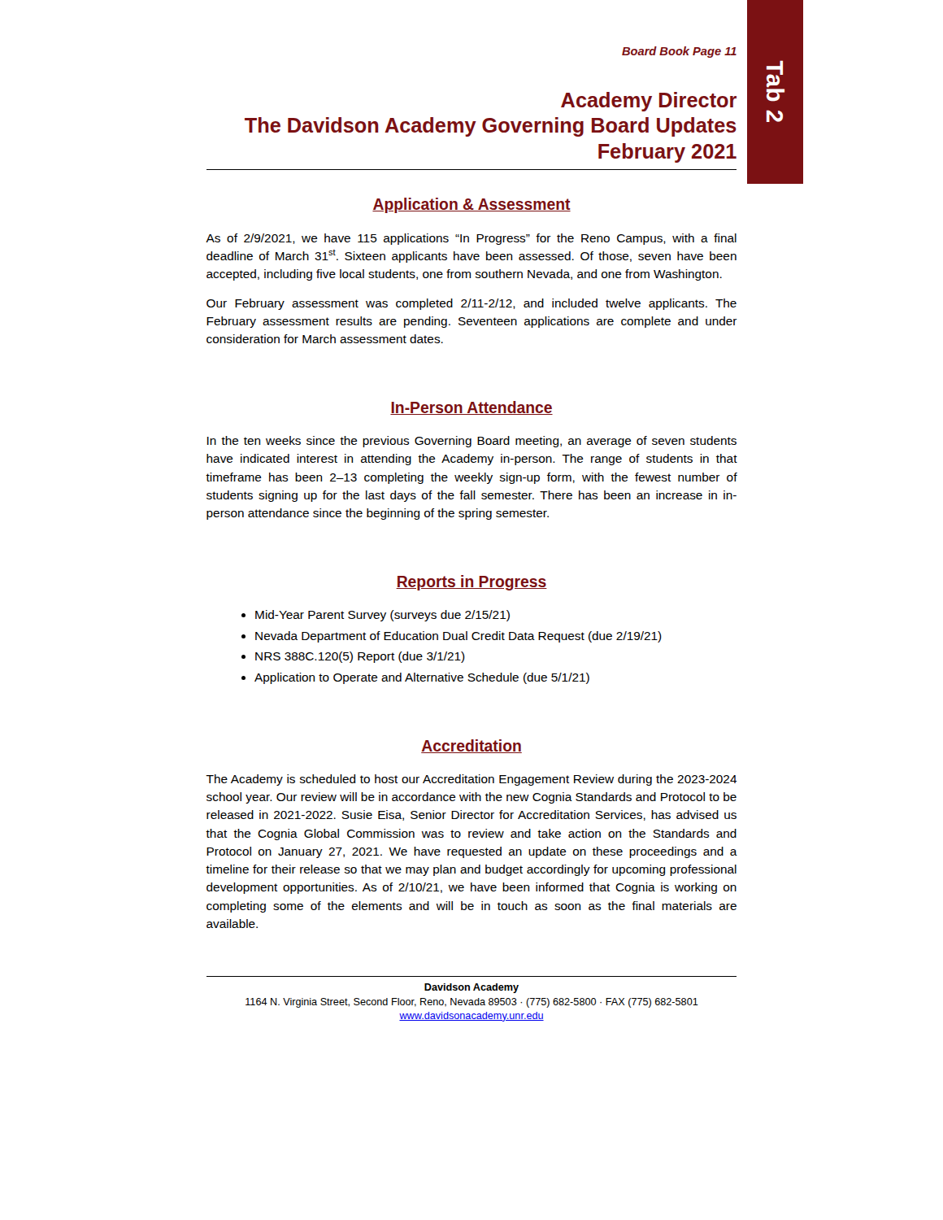Tab 2
Board Book Page 11
Academy Director
The Davidson Academy Governing Board Updates
February 2021
Application & Assessment
As of 2/9/2021, we have 115 applications “In Progress” for the Reno Campus, with a final deadline of March 31st. Sixteen applicants have been assessed. Of those, seven have been accepted, including five local students, one from southern Nevada, and one from Washington.
Our February assessment was completed 2/11-2/12, and included twelve applicants. The February assessment results are pending. Seventeen applications are complete and under consideration for March assessment dates.
In-Person Attendance
In the ten weeks since the previous Governing Board meeting, an average of seven students have indicated interest in attending the Academy in-person. The range of students in that timeframe has been 2–13 completing the weekly sign-up form, with the fewest number of students signing up for the last days of the fall semester. There has been an increase in in-person attendance since the beginning of the spring semester.
Reports in Progress
Mid-Year Parent Survey (surveys due 2/15/21)
Nevada Department of Education Dual Credit Data Request (due 2/19/21)
NRS 388C.120(5) Report (due 3/1/21)
Application to Operate and Alternative Schedule (due 5/1/21)
Accreditation
The Academy is scheduled to host our Accreditation Engagement Review during the 2023-2024 school year. Our review will be in accordance with the new Cognia Standards and Protocol to be released in 2021-2022. Susie Eisa, Senior Director for Accreditation Services, has advised us that the Cognia Global Commission was to review and take action on the Standards and Protocol on January 27, 2021. We have requested an update on these proceedings and a timeline for their release so that we may plan and budget accordingly for upcoming professional development opportunities. As of 2/10/21, we have been informed that Cognia is working on completing some of the elements and will be in touch as soon as the final materials are available.
Davidson Academy
1164 N. Virginia Street, Second Floor, Reno, Nevada 89503 · (775) 682-5800 · FAX (775) 682-5801
www.davidsonacademy.unr.edu